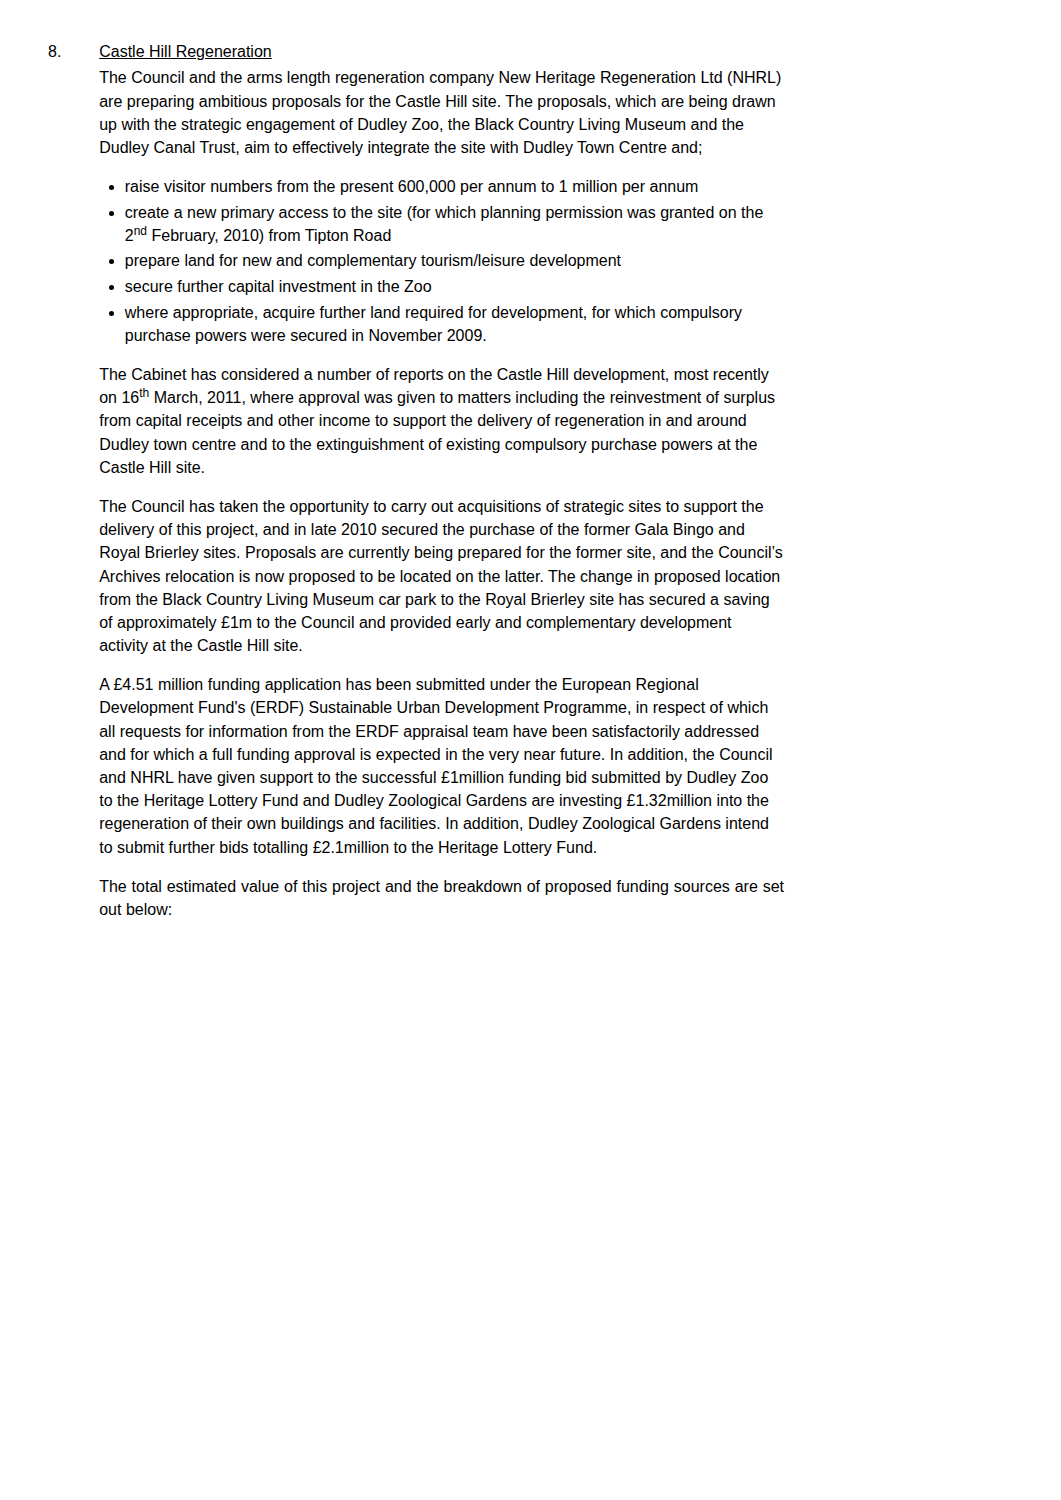8.
Castle Hill Regeneration
The Council and the arms length regeneration company New Heritage Regeneration Ltd (NHRL) are preparing ambitious proposals for the Castle Hill site. The proposals, which are being drawn up with the strategic engagement of Dudley Zoo, the Black Country Living Museum and the Dudley Canal Trust, aim to effectively integrate the site with Dudley Town Centre and;
raise visitor numbers from the present 600,000 per annum to 1 million per annum
create a new primary access to the site (for which planning permission was granted on the 2nd February, 2010) from Tipton Road
prepare land for new and complementary tourism/leisure development
secure further capital investment in the Zoo
where appropriate, acquire further land required for development, for which compulsory purchase powers were secured in November 2009.
The Cabinet has considered a number of reports on the Castle Hill development, most recently on 16th March, 2011, where approval was given to matters including the reinvestment of surplus from capital receipts and other income to support the delivery of regeneration in and around Dudley town centre and to the extinguishment of existing compulsory purchase powers at the Castle Hill site.
The Council has taken the opportunity to carry out acquisitions of strategic sites to support the delivery of this project, and in late 2010 secured the purchase of the former Gala Bingo and Royal Brierley sites. Proposals are currently being prepared for the former site, and the Council’s Archives relocation is now proposed to be located on the latter. The change in proposed location from the Black Country Living Museum car park to the Royal Brierley site has secured a saving of approximately £1m to the Council and provided early and complementary development activity at the Castle Hill site.
A £4.51 million funding application has been submitted under the European Regional Development Fund's (ERDF) Sustainable Urban Development Programme, in respect of which all requests for information from the ERDF appraisal team have been satisfactorily addressed and for which a full funding approval is expected in the very near future. In addition, the Council and NHRL have given support to the successful £1million funding bid submitted by Dudley Zoo to the Heritage Lottery Fund and Dudley Zoological Gardens are investing £1.32million into the regeneration of their own buildings and facilities. In addition, Dudley Zoological Gardens intend to submit further bids totalling £2.1million to the Heritage Lottery Fund.
The total estimated value of this project and the breakdown of proposed funding sources are set out below: